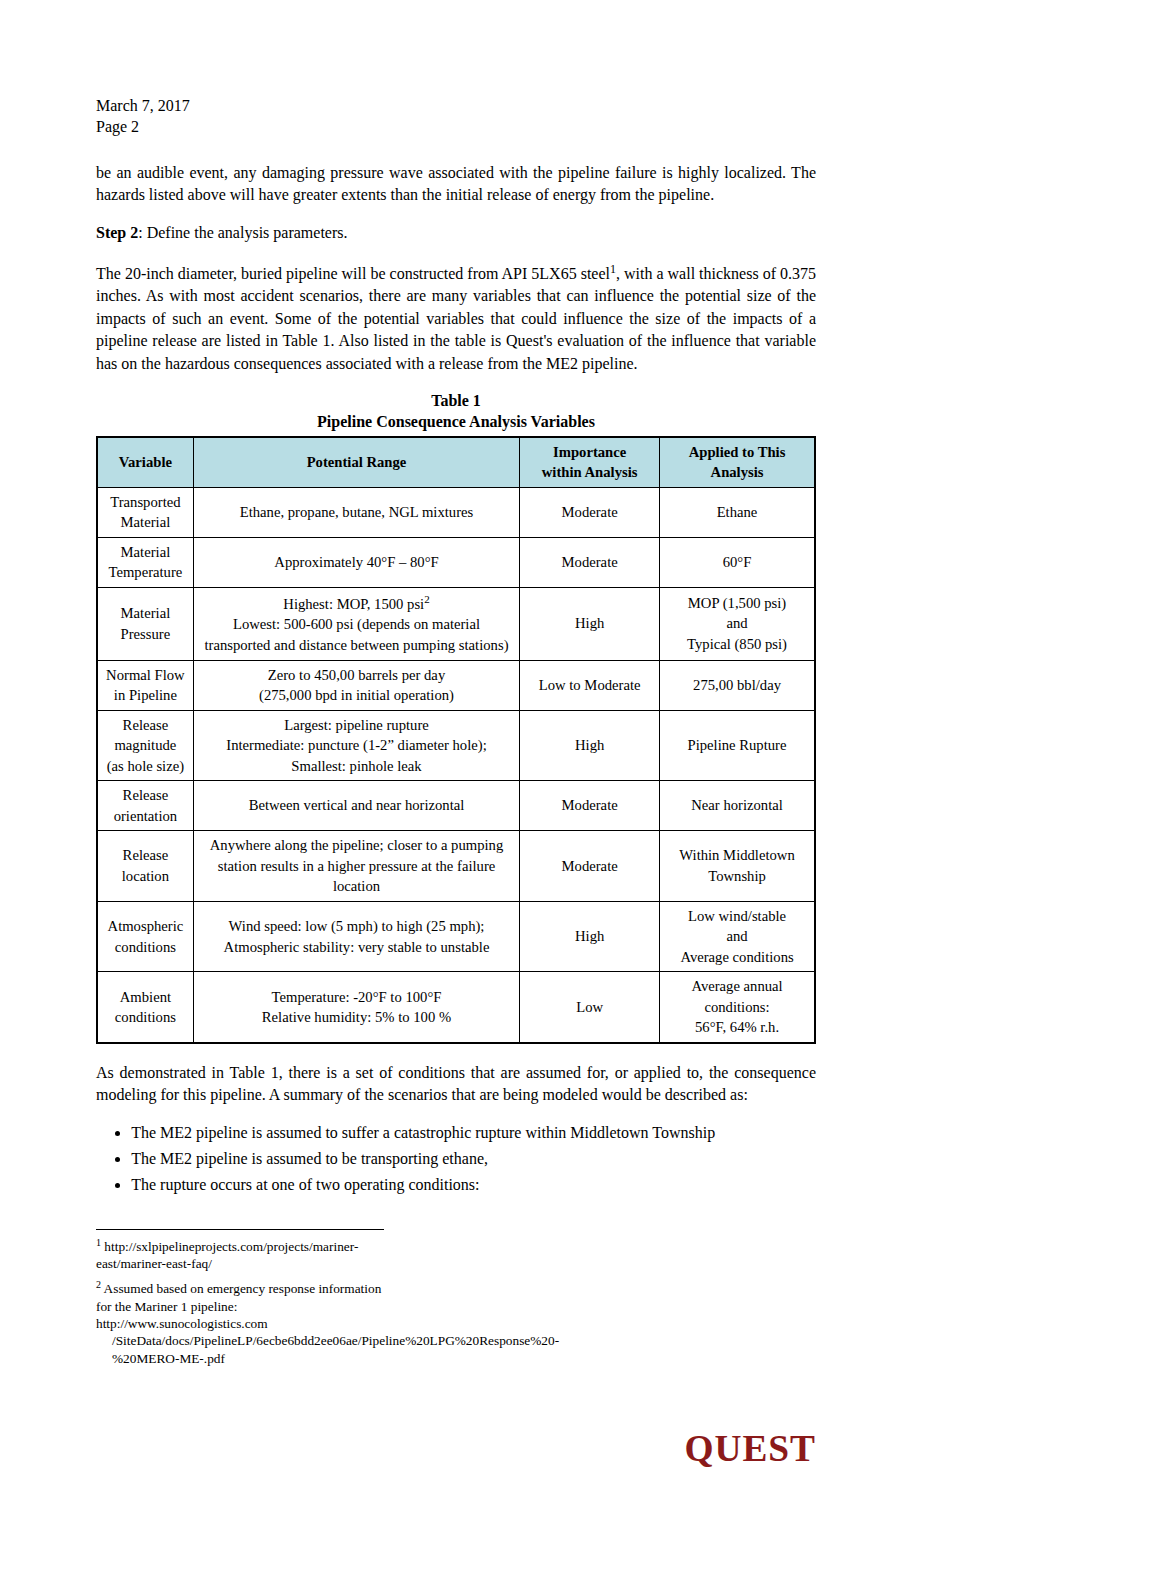March 7, 2017
Page 2
be an audible event, any damaging pressure wave associated with the pipeline failure is highly localized. The hazards listed above will have greater extents than the initial release of energy from the pipeline.
Step 2: Define the analysis parameters.
The 20-inch diameter, buried pipeline will be constructed from API 5LX65 steel1, with a wall thickness of 0.375 inches. As with most accident scenarios, there are many variables that can influence the potential size of the impacts of such an event. Some of the potential variables that could influence the size of the impacts of a pipeline release are listed in Table 1. Also listed in the table is Quest's evaluation of the influence that variable has on the hazardous consequences associated with a release from the ME2 pipeline.
Table 1
Pipeline Consequence Analysis Variables
| Variable | Potential Range | Importance within Analysis | Applied to This Analysis |
| --- | --- | --- | --- |
| Transported Material | Ethane, propane, butane, NGL mixtures | Moderate | Ethane |
| Material Temperature | Approximately 40°F – 80°F | Moderate | 60°F |
| Material Pressure | Highest: MOP, 1500 psi 2 Lowest: 500-600 psi (depends on material transported and distance between pumping stations) | High | MOP (1,500 psi) and Typical (850 psi) |
| Normal Flow in Pipeline | Zero to 450,00 barrels per day (275,000 bpd in initial operation) | Low to Moderate | 275,00 bbl/day |
| Release magnitude (as hole size) | Largest: pipeline rupture Intermediate: puncture (1-2” diameter hole); Smallest: pinhole leak | High | Pipeline Rupture |
| Release orientation | Between vertical and near horizontal | Moderate | Near horizontal |
| Release location | Anywhere along the pipeline; closer to a pumping station results in a higher pressure at the failure location | Moderate | Within Middletown Township |
| Atmospheric conditions | Wind speed: low (5 mph) to high (25 mph); Atmospheric stability: very stable to unstable | High | Low wind/stable and Average conditions |
| Ambient conditions | Temperature: -20°F to 100°F Relative humidity: 5% to 100 % | Low | Average annual conditions: 56°F, 64% r.h. |
As demonstrated in Table 1, there is a set of conditions that are assumed for, or applied to, the consequence modeling for this pipeline. A summary of the scenarios that are being modeled would be described as:
The ME2 pipeline is assumed to suffer a catastrophic rupture within Middletown Township
The ME2 pipeline is assumed to be transporting ethane,
The rupture occurs at one of two operating conditions:
1 http://sxlpipelineprojects.com/projects/mariner-east/mariner-east-faq/
2 Assumed based on emergency response information for the Mariner 1 pipeline: http://www.sunocologistics.com/SiteData/docs/PipelineLP/6ecbe6bdd2ee06ae/Pipeline%20LPG%20Response%20-%20MERO-ME-.pdf
QUEST